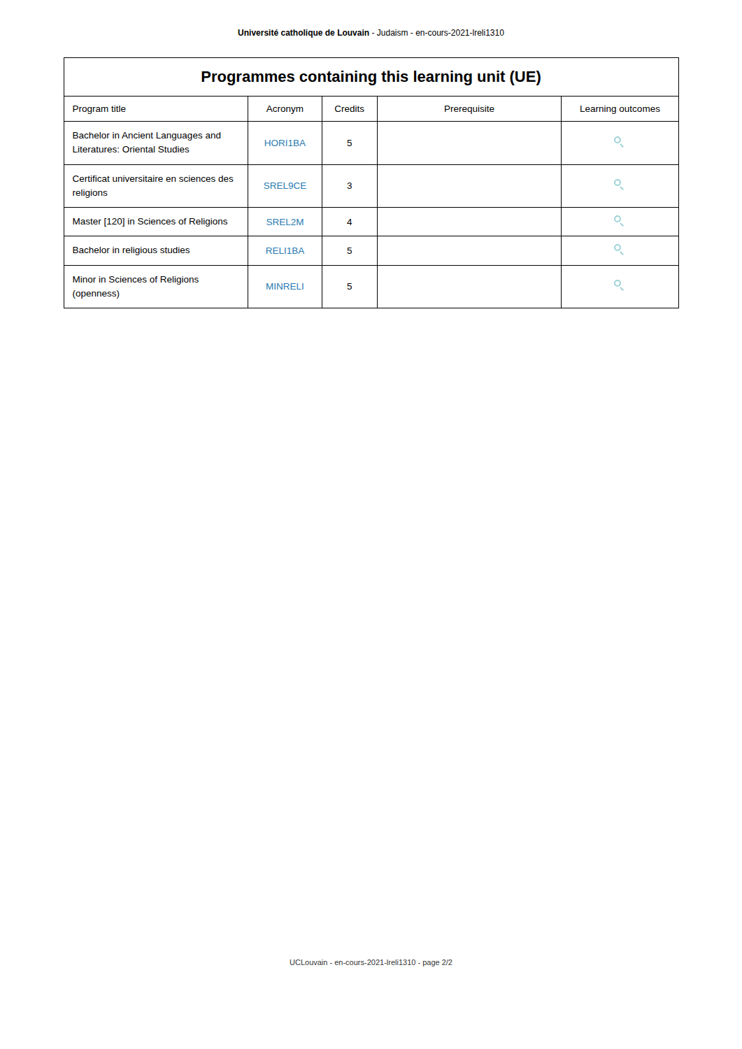Université catholique de Louvain - Judaism - en-cours-2021-lreli1310
Programmes containing this learning unit (UE)
| Program title | Acronym | Credits | Prerequisite | Learning outcomes |
| --- | --- | --- | --- | --- |
| Bachelor in Ancient Languages and Literatures: Oriental Studies | HORI1BA | 5 | | |
| Certificat universitaire en sciences des religions | SREL9CE | 3 | | |
| Master [120] in Sciences of Religions | SREL2M | 4 | | |
| Bachelor in religious studies | RELI1BA | 5 | | |
| Minor in Sciences of Religions (openness) | MINRELI | 5 | | |
UCLouvain - en-cours-2021-lreli1310 - page 2/2